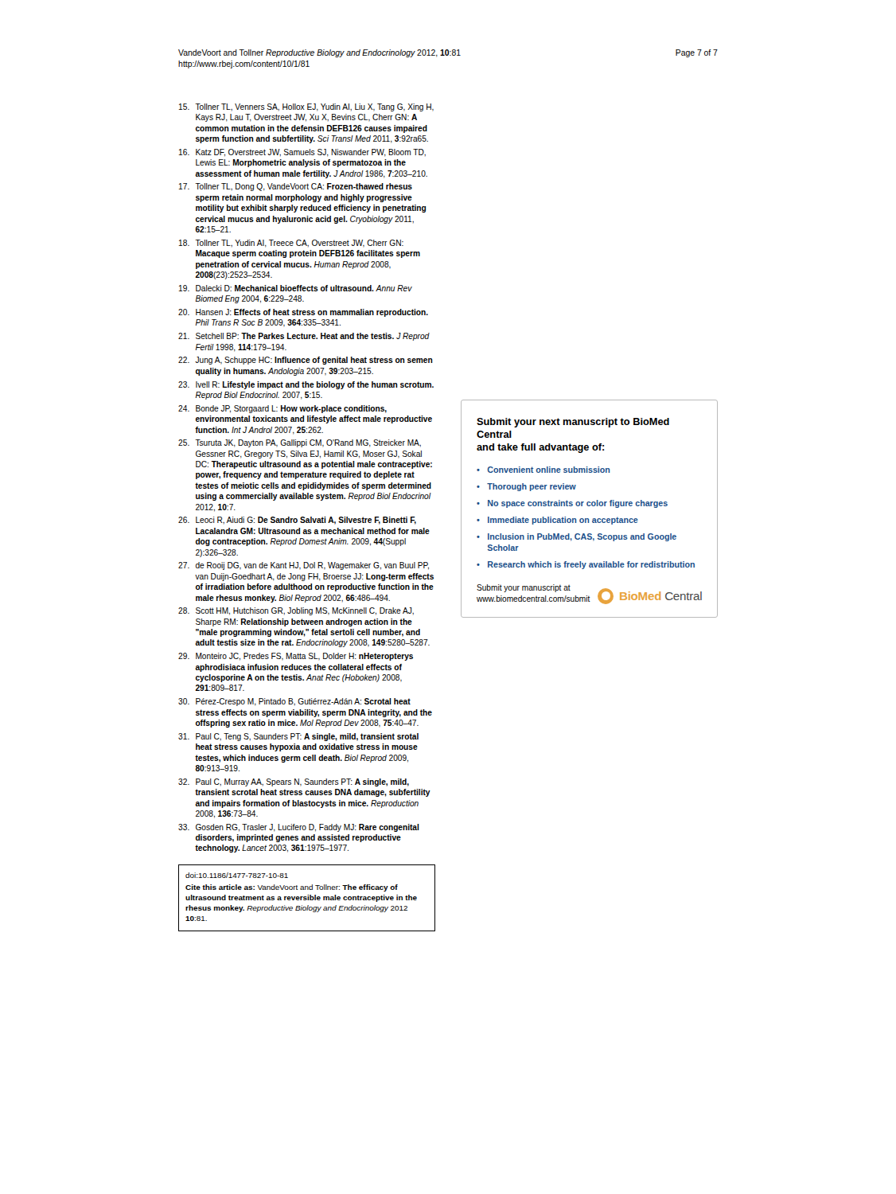VandeVoort and Tollner Reproductive Biology and Endocrinology 2012, 10:81
http://www.rbej.com/content/10/1/81
Page 7 of 7
Tollner TL, Venners SA, Hollox EJ, Yudin AI, Liu X, Tang G, Xing H, Kays RJ, Lau T, Overstreet JW, Xu X, Bevins CL, Cherr GN: A common mutation in the defensin DEFB126 causes impaired sperm function and subfertility. Sci Transl Med 2011, 3:92ra65.
Katz DF, Overstreet JW, Samuels SJ, Niswander PW, Bloom TD, Lewis EL: Morphometric analysis of spermatozoa in the assessment of human male fertility. J Androl 1986, 7:203–210.
Tollner TL, Dong Q, VandeVoort CA: Frozen-thawed rhesus sperm retain normal morphology and highly progressive motility but exhibit sharply reduced efficiency in penetrating cervical mucus and hyaluronic acid gel. Cryobiology 2011, 62:15–21.
Tollner TL, Yudin AI, Treece CA, Overstreet JW, Cherr GN: Macaque sperm coating protein DEFB126 facilitates sperm penetration of cervical mucus. Human Reprod 2008, 2008(23):2523–2534.
Dalecki D: Mechanical bioeffects of ultrasound. Annu Rev Biomed Eng 2004, 6:229–248.
Hansen J: Effects of heat stress on mammalian reproduction. Phil Trans R Soc B 2009, 364:335–3341.
Setchell BP: The Parkes Lecture. Heat and the testis. J Reprod Fertil 1998, 114:179–194.
Jung A, Schuppe HC: Influence of genital heat stress on semen quality in humans. Andologia 2007, 39:203–215.
Ivell R: Lifestyle impact and the biology of the human scrotum. Reprod Biol Endocrinol. 2007, 5:15.
Bonde JP, Storgaard L: How work-place conditions, environmental toxicants and lifestyle affect male reproductive function. Int J Androl 2007, 25:262.
Tsuruta JK, Dayton PA, Gallippi CM, O'Rand MG, Streicker MA, Gessner RC, Gregory TS, Silva EJ, Hamil KG, Moser GJ, Sokal DC: Therapeutic ultrasound as a potential male contraceptive: power, frequency and temperature required to deplete rat testes of meiotic cells and epididymides of sperm determined using a commercially available system. Reprod Biol Endocrinol 2012, 10:7.
Leoci R, Aiudi G: De Sandro Salvati A, Silvestre F, Binetti F, Lacalandra GM: Ultrasound as a mechanical method for male dog contraception. Reprod Domest Anim. 2009, 44(Suppl 2):326–328.
de Rooij DG, van de Kant HJ, Dol R, Wagemaker G, van Buul PP, van Duijn-Goedhart A, de Jong FH, Broerse JJ: Long-term effects of irradiation before adulthood on reproductive function in the male rhesus monkey. Biol Reprod 2002, 66:486–494.
Scott HM, Hutchison GR, Jobling MS, McKinnell C, Drake AJ, Sharpe RM: Relationship between androgen action in the "male programming window," fetal sertoli cell number, and adult testis size in the rat. Endocrinology 2008, 149:5280–5287.
Monteiro JC, Predes FS, Matta SL, Dolder H: nHeteropterys aphrodisiaca infusion reduces the collateral effects of cyclosporine A on the testis. Anat Rec (Hoboken) 2008, 291:809–817.
Pérez-Crespo M, Pintado B, Gutiérrez-Adán A: Scrotal heat stress effects on sperm viability, sperm DNA integrity, and the offspring sex ratio in mice. Mol Reprod Dev 2008, 75:40–47.
Paul C, Teng S, Saunders PT: A single, mild, transient srotal heat stress causes hypoxia and oxidative stress in mouse testes, which induces germ cell death. Biol Reprod 2009, 80:913–919.
Paul C, Murray AA, Spears N, Saunders PT: A single, mild, transient scrotal heat stress causes DNA damage, subfertility and impairs formation of blastocysts in mice. Reproduction 2008, 136:73–84.
Gosden RG, Trasler J, Lucifero D, Faddy MJ: Rare congenital disorders, imprinted genes and assisted reproductive technology. Lancet 2003, 361:1975–1977.
doi:10.1186/1477-7827-10-81
Cite this article as: VandeVoort and Tollner: The efficacy of ultrasound treatment as a reversible male contraceptive in the rhesus monkey. Reproductive Biology and Endocrinology 2012 10:81.
Submit your next manuscript to BioMed Central
and take full advantage of:
Convenient online submission
Thorough peer review
No space constraints or color figure charges
Immediate publication on acceptance
Inclusion in PubMed, CAS, Scopus and Google Scholar
Research which is freely available for redistribution
Submit your manuscript at
www.biomedcentral.com/submit
Bio Med Central